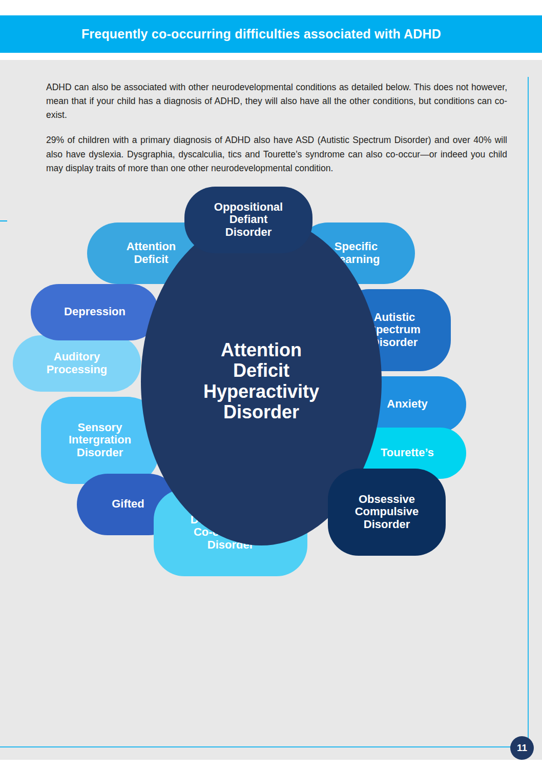Frequently co-occurring difficulties associated with ADHD
ADHD can also be associated with other neurodevelopmental conditions as detailed below. This does not however, mean that if your child has a diagnosis of ADHD, they will also have all the other conditions, but conditions can co-exist.
29% of children with a primary diagnosis of ADHD also have ASD (Autistic Spectrum Disorder) and over 40% will also have dyslexia. Dysgraphia, dyscalculia, tics and Tourette’s syndrome can also co-occur—or indeed you child may display traits of more than one other neurodevelopmental condition.
Attention
Deficit
Specific
Learning
Depression
Autistic
Spectrum
Disorder
Auditory
Processing
Anxiety
Sensory
Intergration
Disorder
Tourette’s
Gifted
Developmental
Co-ordination
Disorder
Attention
Deficit
Hyperactivity
Disorder
Oppositional
Defiant
Disorder
Obsessive
Compulsive
Disorder
11